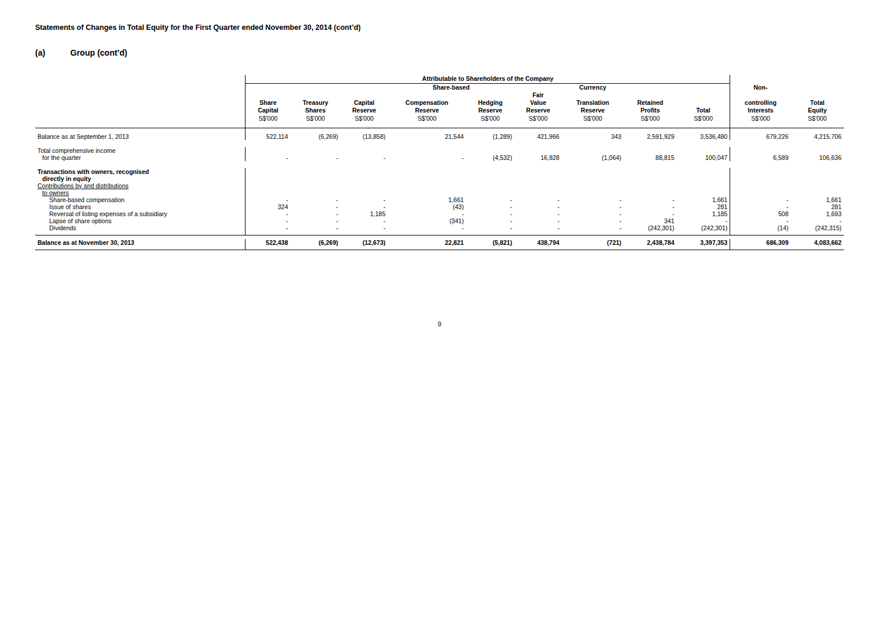Statements of Changes in Total Equity for the First Quarter ended November 30, 2014 (cont’d)
(a) Group (cont’d)
| | Attributable to Shareholders of the Company | | |
| --- | --- | --- | --- |
| | | | | Share-based | | Currency | | | Non- | |
| | Share | Treasury | Capital | Compensation | Hedging | Fair Value | Translation | Retained | | controlling | Total |
| | Capital | Shares | Reserve | Reserve | Reserve | Reserve | Reserve | Profits | Total | Interests | Equity |
| | S$'000 | S$'000 | S$'000 | S$'000 | S$'000 | S$'000 | S$'000 | S$'000 | S$'000 | S$'000 | S$'000 |
| Balance as at September 1, 2013 | 522,114 | (6,269) | (13,858) | 21,544 | (1,289) | 421,966 | 343 | 2,591,929 | 3,536,480 | 679,226 | 4,215,706 |
| Total comprehensive income | | | | | | | | | | | |
| for the quarter | - | - | - | - | (4,532) | 16,828 | (1,064) | 88,815 | 100,047 | 6,589 | 106,636 |
| Transactions with owners, recognised | | | | | | | | | | | |
| directly in equity | | | | | | | | | | | |
| Contributions by and distributions | | | | | | | | | | | |
| to owners | | | | | | | | | | | |
| Share-based compensation | - | - | - | 1,661 | - | - | - | - | 1,661 | - | 1,661 |
| Issue of shares | 324 | - | - | (43) | - | - | - | - | 281 | - | 281 |
| Reversal of listing expenses of a subsidiary | - | - | 1,185 | - | - | - | - | - | 1,185 | 508 | 1,693 |
| Lapse of share options | - | - | - | (341) | - | - | - | 341 | - | - | - |
| Dividends | - | - | - | - | - | - | - | (242,301) | (242,301) | (14) | (242,315) |
| Balance as at November 30, 2013 | 522,438 | (6,269) | (12,673) | 22,821 | (5,821) | 438,794 | (721) | 2,438,784 | 3,397,353 | 686,309 | 4,083,662 |
9